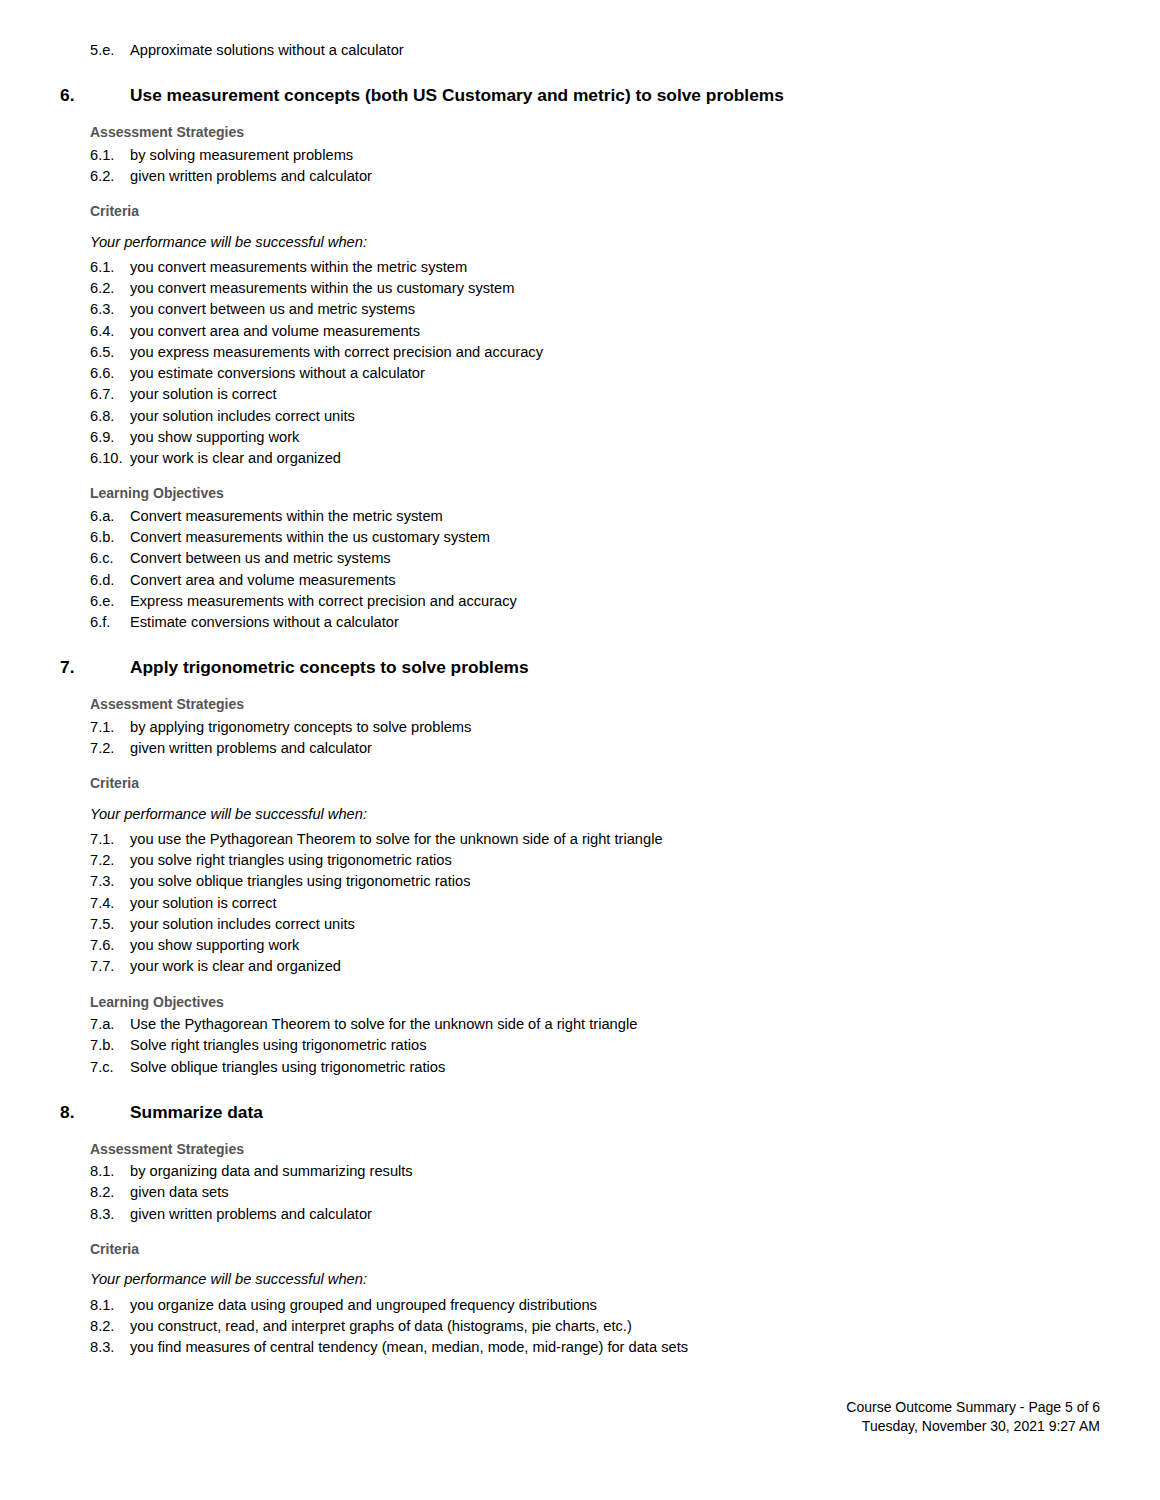5.e.
Approximate solutions without a calculator
6.
Use measurement concepts (both US Customary and metric) to solve problems
Assessment Strategies
6.1.
by solving measurement problems
6.2.
given written problems and calculator
Criteria
Your performance will be successful when:
6.1.
you convert measurements within the metric system
6.2.
you convert measurements within the us customary system
6.3.
you convert between us and metric systems
6.4.
you convert area and volume measurements
6.5.
you express measurements with correct precision and accuracy
6.6.
you estimate conversions without a calculator
6.7.
your solution is correct
6.8.
your solution includes correct units
6.9.
you show supporting work
6.10.
your work is clear and organized
Learning Objectives
6.a.
Convert measurements within the metric system
6.b.
Convert measurements within the us customary system
6.c.
Convert between us and metric systems
6.d.
Convert area and volume measurements
6.e.
Express measurements with correct precision and accuracy
6.f.
Estimate conversions without a calculator
7.
Apply trigonometric concepts to solve problems
Assessment Strategies
7.1.
by applying trigonometry concepts to solve problems
7.2.
given written problems and calculator
Criteria
Your performance will be successful when:
7.1.
you use the Pythagorean Theorem to solve for the unknown side of a right triangle
7.2.
you solve right triangles using trigonometric ratios
7.3.
you solve oblique triangles using trigonometric ratios
7.4.
your solution is correct
7.5.
your solution includes correct units
7.6.
you show supporting work
7.7.
your work is clear and organized
Learning Objectives
7.a.
Use the Pythagorean Theorem to solve for the unknown side of a right triangle
7.b.
Solve right triangles using trigonometric ratios
7.c.
Solve oblique triangles using trigonometric ratios
8.
Summarize data
Assessment Strategies
8.1.
by organizing data and summarizing results
8.2.
given data sets
8.3.
given written problems and calculator
Criteria
Your performance will be successful when:
8.1.
you organize data using grouped and ungrouped frequency distributions
8.2.
you construct, read, and interpret graphs of data (histograms, pie charts, etc.)
8.3.
you find measures of central tendency (mean, median, mode, mid-range) for data sets
Course Outcome Summary - Page 5 of 6
Tuesday, November 30, 2021 9:27 AM